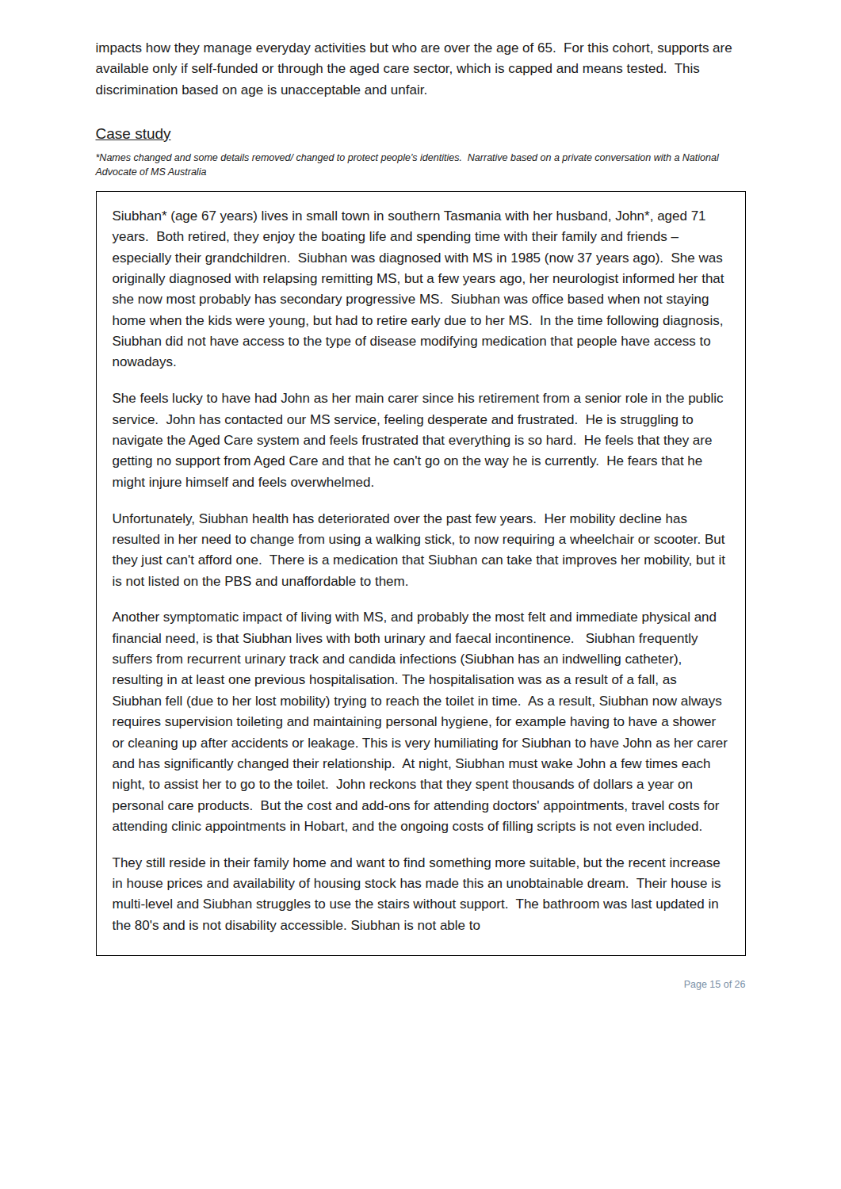impacts how they manage everyday activities but who are over the age of 65. For this cohort, supports are available only if self-funded or through the aged care sector, which is capped and means tested. This discrimination based on age is unacceptable and unfair.
Case study
*Names changed and some details removed/ changed to protect people's identities. Narrative based on a private conversation with a National Advocate of MS Australia
Siubhan* (age 67 years) lives in small town in southern Tasmania with her husband, John*, aged 71 years. Both retired, they enjoy the boating life and spending time with their family and friends – especially their grandchildren. Siubhan was diagnosed with MS in 1985 (now 37 years ago). She was originally diagnosed with relapsing remitting MS, but a few years ago, her neurologist informed her that she now most probably has secondary progressive MS. Siubhan was office based when not staying home when the kids were young, but had to retire early due to her MS. In the time following diagnosis, Siubhan did not have access to the type of disease modifying medication that people have access to nowadays.
She feels lucky to have had John as her main carer since his retirement from a senior role in the public service. John has contacted our MS service, feeling desperate and frustrated. He is struggling to navigate the Aged Care system and feels frustrated that everything is so hard. He feels that they are getting no support from Aged Care and that he can't go on the way he is currently. He fears that he might injure himself and feels overwhelmed.
Unfortunately, Siubhan health has deteriorated over the past few years. Her mobility decline has resulted in her need to change from using a walking stick, to now requiring a wheelchair or scooter. But they just can't afford one. There is a medication that Siubhan can take that improves her mobility, but it is not listed on the PBS and unaffordable to them.
Another symptomatic impact of living with MS, and probably the most felt and immediate physical and financial need, is that Siubhan lives with both urinary and faecal incontinence. Siubhan frequently suffers from recurrent urinary track and candida infections (Siubhan has an indwelling catheter), resulting in at least one previous hospitalisation. The hospitalisation was as a result of a fall, as Siubhan fell (due to her lost mobility) trying to reach the toilet in time. As a result, Siubhan now always requires supervision toileting and maintaining personal hygiene, for example having to have a shower or cleaning up after accidents or leakage. This is very humiliating for Siubhan to have John as her carer and has significantly changed their relationship. At night, Siubhan must wake John a few times each night, to assist her to go to the toilet. John reckons that they spent thousands of dollars a year on personal care products. But the cost and add-ons for attending doctors' appointments, travel costs for attending clinic appointments in Hobart, and the ongoing costs of filling scripts is not even included.
They still reside in their family home and want to find something more suitable, but the recent increase in house prices and availability of housing stock has made this an unobtainable dream. Their house is multi-level and Siubhan struggles to use the stairs without support. The bathroom was last updated in the 80's and is not disability accessible. Siubhan is not able to
Page 15 of 26